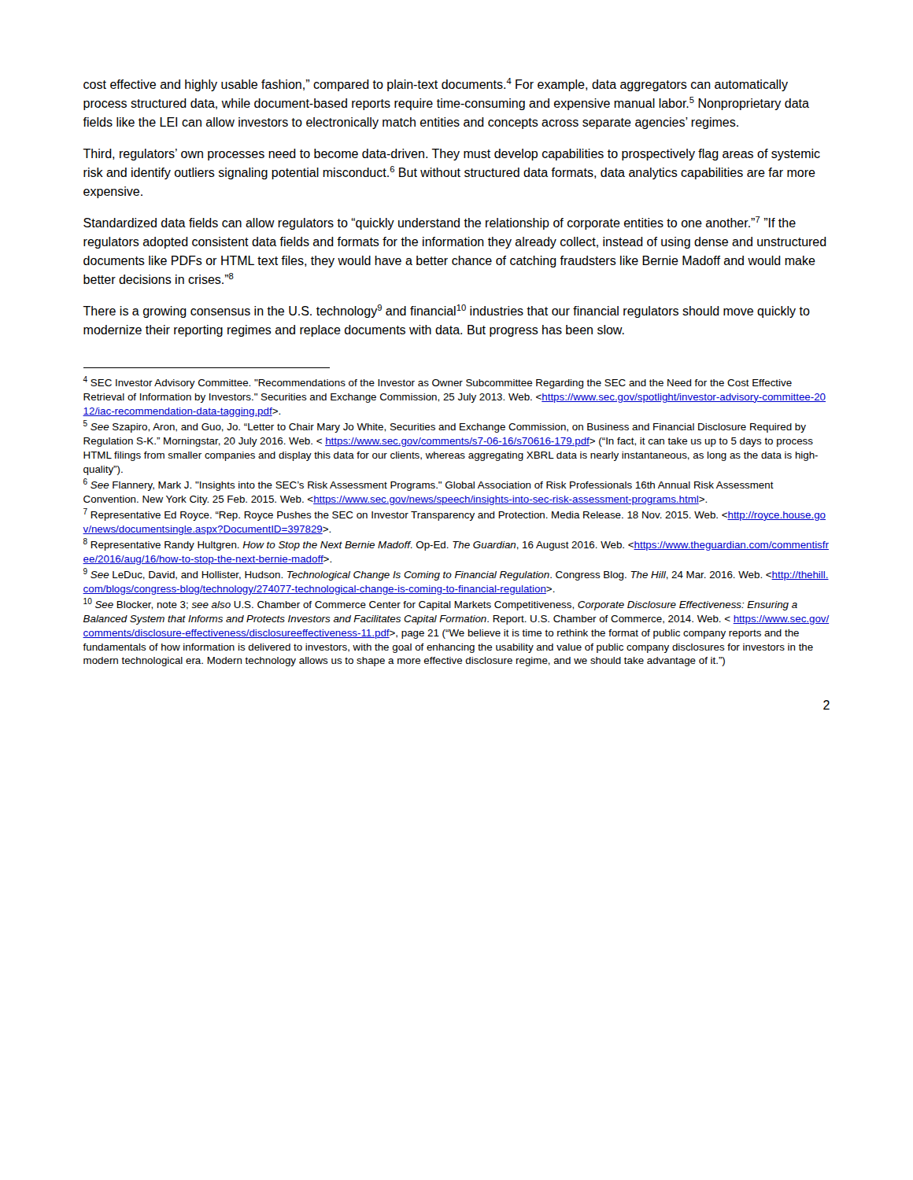cost effective and highly usable fashion,” compared to plain-text documents.4 For example, data aggregators can automatically process structured data, while document-based reports require time-consuming and expensive manual labor.5 Nonproprietary data fields like the LEI can allow investors to electronically match entities and concepts across separate agencies’ regimes.
Third, regulators’ own processes need to become data-driven. They must develop capabilities to prospectively flag areas of systemic risk and identify outliers signaling potential misconduct.6 But without structured data formats, data analytics capabilities are far more expensive.
Standardized data fields can allow regulators to “quickly understand the relationship of corporate entities to one another.”7 ”If the regulators adopted consistent data fields and formats for the information they already collect, instead of using dense and unstructured documents like PDFs or HTML text files, they would have a better chance of catching fraudsters like Bernie Madoff and would make better decisions in crises.”8
There is a growing consensus in the U.S. technology9 and financial10 industries that our financial regulators should move quickly to modernize their reporting regimes and replace documents with data. But progress has been slow.
4 SEC Investor Advisory Committee. "Recommendations of the Investor as Owner Subcommittee Regarding the SEC and the Need for the Cost Effective Retrieval of Information by Investors." Securities and Exchange Commission, 25 July 2013. Web. <https://www.sec.gov/spotlight/investor-advisory-committee-2012/iac-recommendation-data-tagging.pdf>.
5 See Szapiro, Aron, and Guo, Jo. “Letter to Chair Mary Jo White, Securities and Exchange Commission, on Business and Financial Disclosure Required by Regulation S-K.” Morningstar, 20 July 2016. Web. < https://www.sec.gov/comments/s7-06-16/s70616-179.pdf> (“In fact, it can take us up to 5 days to process HTML filings from smaller companies and display this data for our clients, whereas aggregating XBRL data is nearly instantaneous, as long as the data is high-quality”).
6 See Flannery, Mark J. "Insights into the SEC’s Risk Assessment Programs." Global Association of Risk Professionals 16th Annual Risk Assessment Convention. New York City. 25 Feb. 2015. Web. <https://www.sec.gov/news/speech/insights-into-sec-risk-assessment-programs.html>.
7 Representative Ed Royce. “Rep. Royce Pushes the SEC on Investor Transparency and Protection. Media Release. 18 Nov. 2015. Web. <http://royce.house.gov/news/documentsingle.aspx?DocumentID=397829>.
8 Representative Randy Hultgren. How to Stop the Next Bernie Madoff. Op-Ed. The Guardian, 16 August 2016. Web. <https://www.theguardian.com/commentisfree/2016/aug/16/how-to-stop-the-next-bernie-madoff>.
9 See LeDuc, David, and Hollister, Hudson. Technological Change Is Coming to Financial Regulation. Congress Blog. The Hill, 24 Mar. 2016. Web. <http://thehill.com/blogs/congress-blog/technology/274077-technological-change-is-coming-to-financial-regulation>.
10 See Blocker, note 3; see also U.S. Chamber of Commerce Center for Capital Markets Competitiveness, Corporate Disclosure Effectiveness: Ensuring a Balanced System that Informs and Protects Investors and Facilitates Capital Formation. Report. U.S. Chamber of Commerce, 2014. Web. < https://www.sec.gov/comments/disclosure-effectiveness/disclosureeffectiveness-11.pdf>, page 21 (“We believe it is time to rethink the format of public company reports and the fundamentals of how information is delivered to investors, with the goal of enhancing the usability and value of public company disclosures for investors in the modern technological era. Modern technology allows us to shape a more effective disclosure regime, and we should take advantage of it.”)
2